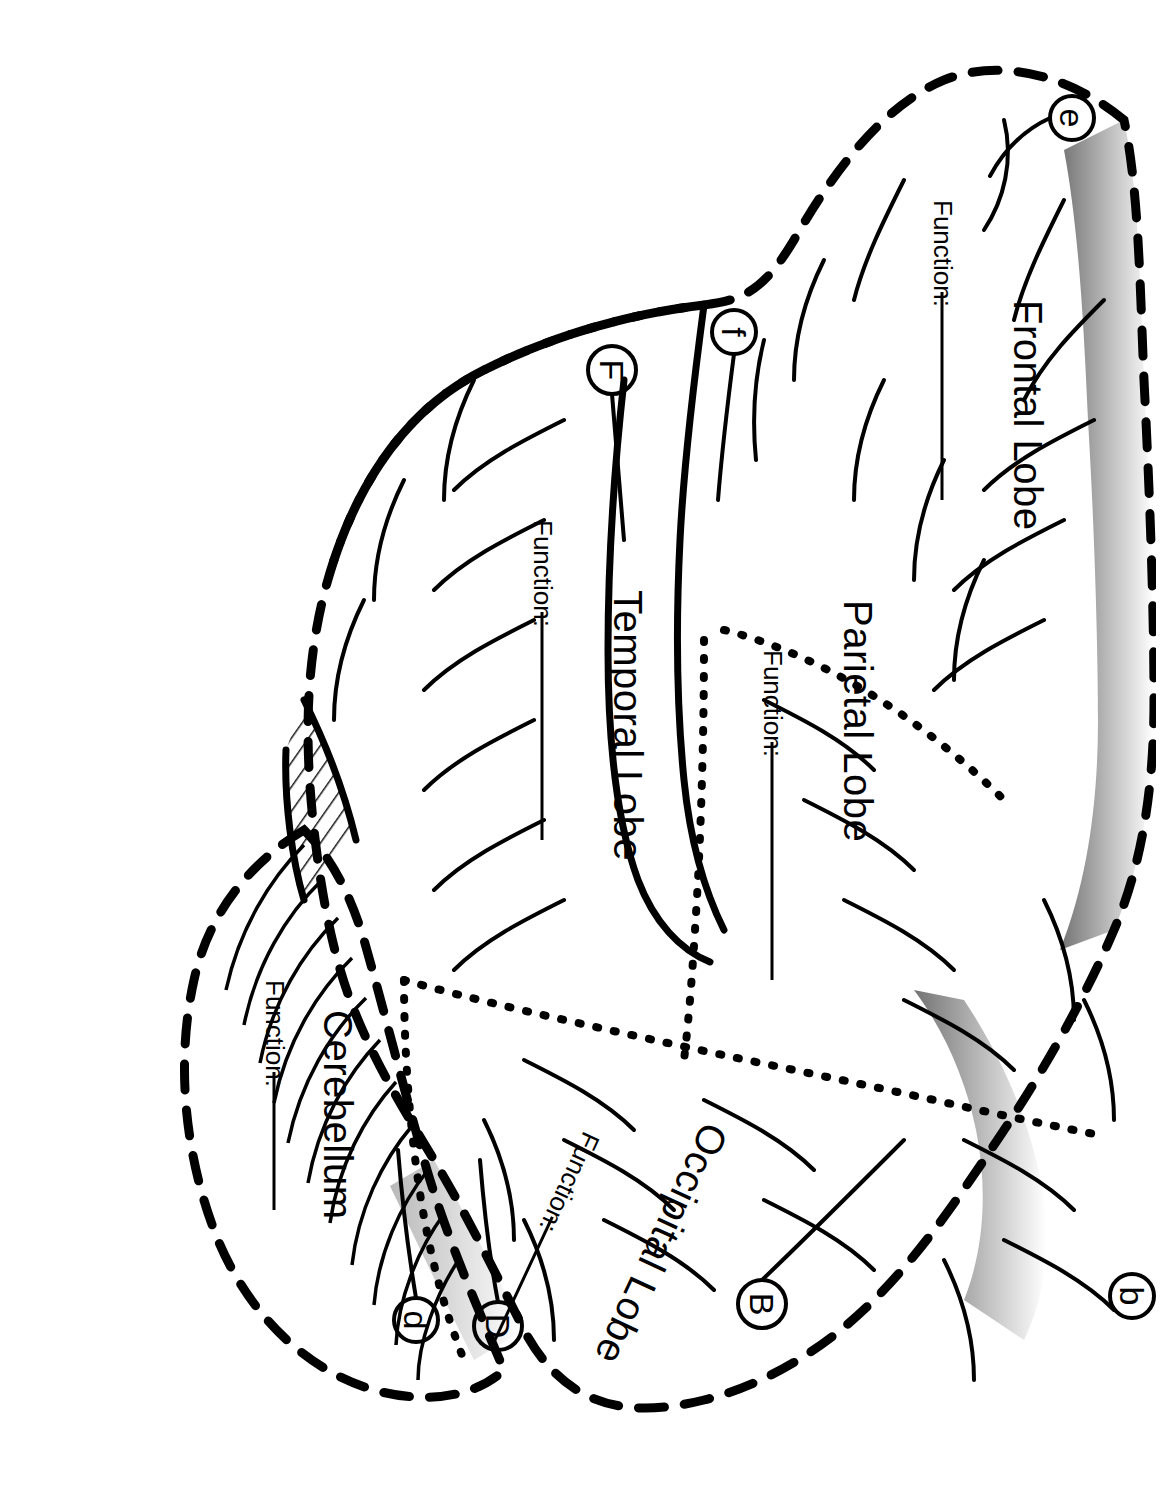Human brain lateral view: label the function of each lobe
Diagram of the human brain, lateral view, rotated ninety degrees Outline of a brain showing the Frontal Lobe, Parietal Lobe, Temporal Lobe, Occipital Lobe and Cerebellum. Each region has the word "Function:" followed by a blank line. Lettered markers b, B, d, D, e, f and F appear in circles around the diagram. Frontal Lobe Function: Parietal Lobe Function: Temporal Lobe Function: Occipital Lobe Function: Cerebellum Function: e f F b B D d